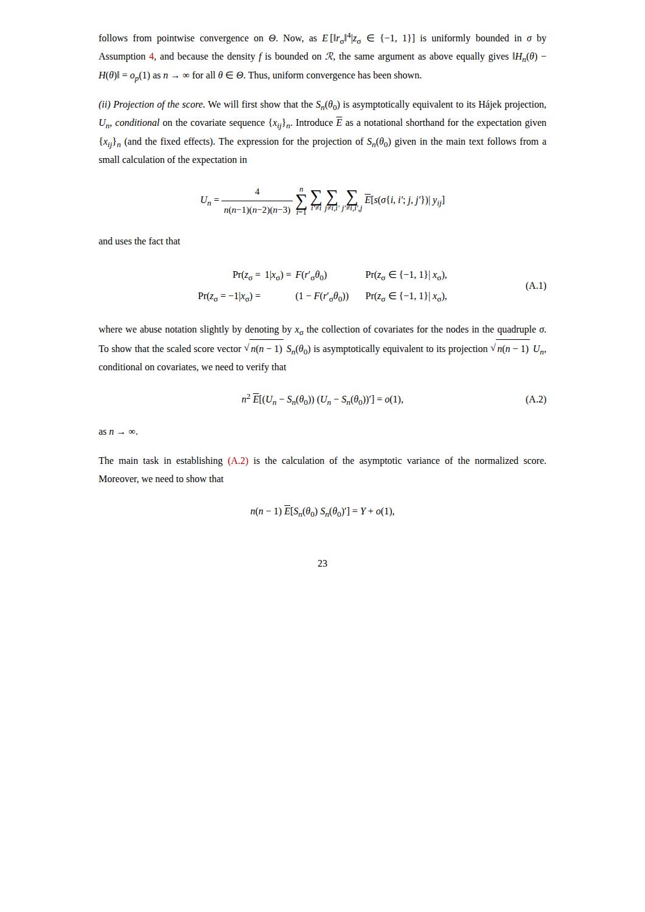follows from pointwise convergence on Θ. Now, as E [‖rσ‖4|zσ ∈ {−1, 1}] is uniformly bounded in σ by Assumption 4, and because the density f is bounded on ℛ, the same argument as above equally gives ‖Hn(θ) − H(θ)‖ = op(1) as n → ∞ for all θ ∈ Θ. Thus, uniform convergence has been shown.
(ii) Projection of the score. We will first show that the Sn(θ0) is asymptotically equivalent to its Hájek projection, Un, conditional on the covariate sequence {xij}n. Introduce E as a notational shorthand for the expectation given {xij}n (and the fixed effects). The expression for the projection of Sn(θ0) given in the main text follows from a small calculation of the expectation in
Un = 4 n(n−1)(n−2)(n−3) n∑i=1 ∑i′≠i ∑j≠i,i′ ∑j′≠i,i′,j E[s(σ{i, i′; j, j′})| yij]
and uses the fact that
| Pr( z σ = | 1/ x σ ) = | F ( r ′ σ θ 0 ) | Pr( z σ ∈ {−1, 1}/ x σ ), |
| Pr( z σ = −1/ x σ ) = | | (1 − F ( r ′ σ θ 0 )) | Pr( z σ ∈ {−1, 1}/ x σ ), |
(A.1)
where we abuse notation slightly by denoting by xσ the collection of covariates for the nodes in the quadruple σ. To show that the scaled score vector n(n − 1) Sn(θ0) is asymptotically equivalent to its projection n(n − 1) Un, conditional on covariates, we need to verify that
n2 E[(Un − Sn(θ0)) (Un − Sn(θ0))′] = o(1), (A.2)
as n → ∞.
The main task in establishing (A.2) is the calculation of the asymptotic variance of the normalized score. Moreover, we need to show that
n(n − 1) E[Sn(θ0) Sn(θ0)′] = Υ + o(1),
23